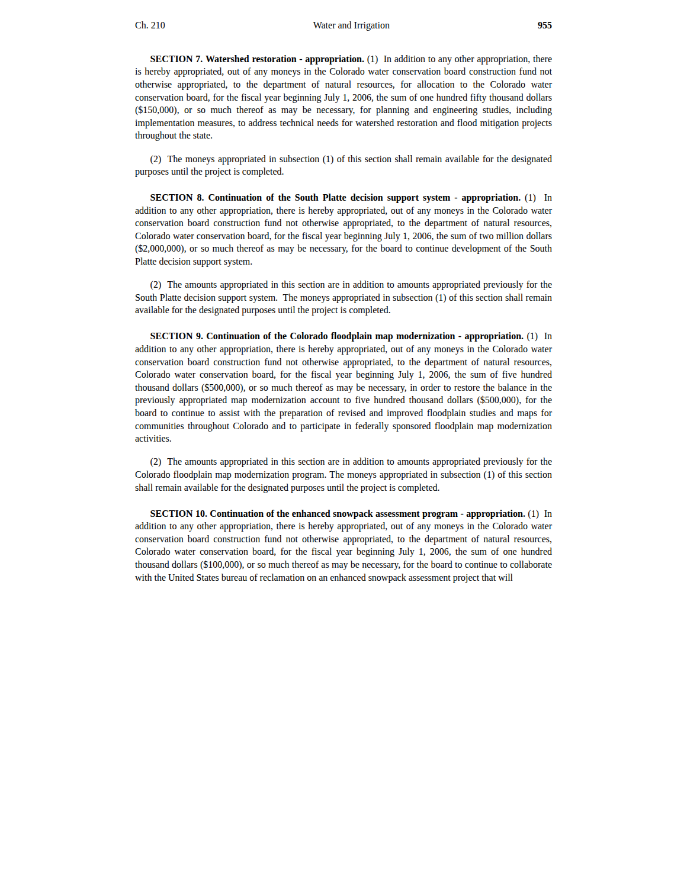Ch. 210 Water and Irrigation 955
SECTION 7. Watershed restoration - appropriation. (1) In addition to any other appropriation, there is hereby appropriated, out of any moneys in the Colorado water conservation board construction fund not otherwise appropriated, to the department of natural resources, for allocation to the Colorado water conservation board, for the fiscal year beginning July 1, 2006, the sum of one hundred fifty thousand dollars ($150,000), or so much thereof as may be necessary, for planning and engineering studies, including implementation measures, to address technical needs for watershed restoration and flood mitigation projects throughout the state.
(2) The moneys appropriated in subsection (1) of this section shall remain available for the designated purposes until the project is completed.
SECTION 8. Continuation of the South Platte decision support system - appropriation. (1) In addition to any other appropriation, there is hereby appropriated, out of any moneys in the Colorado water conservation board construction fund not otherwise appropriated, to the department of natural resources, Colorado water conservation board, for the fiscal year beginning July 1, 2006, the sum of two million dollars ($2,000,000), or so much thereof as may be necessary, for the board to continue development of the South Platte decision support system.
(2) The amounts appropriated in this section are in addition to amounts appropriated previously for the South Platte decision support system. The moneys appropriated in subsection (1) of this section shall remain available for the designated purposes until the project is completed.
SECTION 9. Continuation of the Colorado floodplain map modernization - appropriation. (1) In addition to any other appropriation, there is hereby appropriated, out of any moneys in the Colorado water conservation board construction fund not otherwise appropriated, to the department of natural resources, Colorado water conservation board, for the fiscal year beginning July 1, 2006, the sum of five hundred thousand dollars ($500,000), or so much thereof as may be necessary, in order to restore the balance in the previously appropriated map modernization account to five hundred thousand dollars ($500,000), for the board to continue to assist with the preparation of revised and improved floodplain studies and maps for communities throughout Colorado and to participate in federally sponsored floodplain map modernization activities.
(2) The amounts appropriated in this section are in addition to amounts appropriated previously for the Colorado floodplain map modernization program. The moneys appropriated in subsection (1) of this section shall remain available for the designated purposes until the project is completed.
SECTION 10. Continuation of the enhanced snowpack assessment program - appropriation. (1) In addition to any other appropriation, there is hereby appropriated, out of any moneys in the Colorado water conservation board construction fund not otherwise appropriated, to the department of natural resources, Colorado water conservation board, for the fiscal year beginning July 1, 2006, the sum of one hundred thousand dollars ($100,000), or so much thereof as may be necessary, for the board to continue to collaborate with the United States bureau of reclamation on an enhanced snowpack assessment project that will